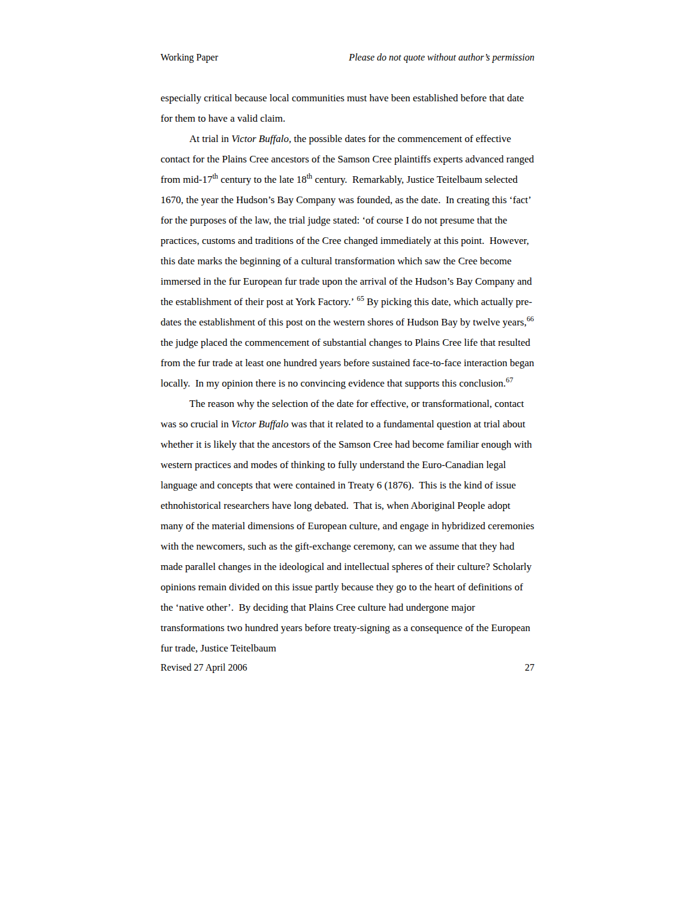Working Paper
Please do not quote without author’s permission
especially critical because local communities must have been established before that date for them to have a valid claim.
At trial in Victor Buffalo, the possible dates for the commencement of effective contact for the Plains Cree ancestors of the Samson Cree plaintiffs experts advanced ranged from mid-17th century to the late 18th century. Remarkably, Justice Teitelbaum selected 1670, the year the Hudson’s Bay Company was founded, as the date. In creating this ‘fact’ for the purposes of the law, the trial judge stated: ‘of course I do not presume that the practices, customs and traditions of the Cree changed immediately at this point. However, this date marks the beginning of a cultural transformation which saw the Cree become immersed in the fur European fur trade upon the arrival of the Hudson’s Bay Company and the establishment of their post at York Factory.’ 65 By picking this date, which actually pre-dates the establishment of this post on the western shores of Hudson Bay by twelve years,66 the judge placed the commencement of substantial changes to Plains Cree life that resulted from the fur trade at least one hundred years before sustained face-to-face interaction began locally. In my opinion there is no convincing evidence that supports this conclusion.67
The reason why the selection of the date for effective, or transformational, contact was so crucial in Victor Buffalo was that it related to a fundamental question at trial about whether it is likely that the ancestors of the Samson Cree had become familiar enough with western practices and modes of thinking to fully understand the Euro-Canadian legal language and concepts that were contained in Treaty 6 (1876). This is the kind of issue ethnohistorical researchers have long debated. That is, when Aboriginal People adopt many of the material dimensions of European culture, and engage in hybridized ceremonies with the newcomers, such as the gift-exchange ceremony, can we assume that they had made parallel changes in the ideological and intellectual spheres of their culture? Scholarly opinions remain divided on this issue partly because they go to the heart of definitions of the ‘native other’. By deciding that Plains Cree culture had undergone major transformations two hundred years before treaty-signing as a consequence of the European fur trade, Justice Teitelbaum
Revised 27 April 2006
27